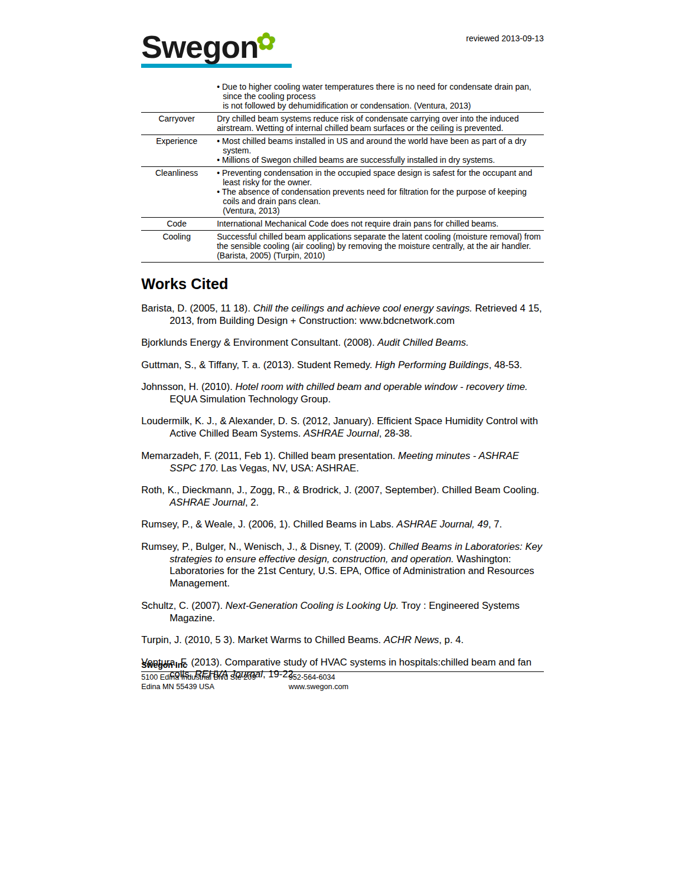Swegon✿
reviewed 2013-09-13
| | • Due to higher cooling water temperatures there is no need for condensate drain pan, since the cooling process is not followed by dehumidification or condensation. (Ventura, 2013) |
| Carryover | Dry chilled beam systems reduce risk of condensate carrying over into the induced airstream. Wetting of internal chilled beam surfaces or the ceiling is prevented. |
| Experience | • Most chilled beams installed in US and around the world have been as part of a dry system. • Millions of Swegon chilled beams are successfully installed in dry systems. |
| Cleanliness | • Preventing condensation in the occupied space design is safest for the occupant and least risky for the owner. • The absence of condensation prevents need for filtration for the purpose of keeping coils and drain pans clean. (Ventura, 2013) |
| Code | International Mechanical Code does not require drain pans for chilled beams. |
| Cooling | Successful chilled beam applications separate the latent cooling (moisture removal) from the sensible cooling (air cooling) by removing the moisture centrally, at the air handler.(Barista, 2005) (Turpin, 2010) |
Works Cited
Barista, D. (2005, 11 18). Chill the ceilings and achieve cool energy savings. Retrieved 4 15, 2013, from Building Design + Construction: www.bdcnetwork.com
Bjorklunds Energy & Environment Consultant. (2008). Audit Chilled Beams.
Guttman, S., & Tiffany, T. a. (2013). Student Remedy. High Performing Buildings, 48-53.
Johnsson, H. (2010). Hotel room with chilled beam and operable window - recovery time. EQUA Simulation Technology Group.
Loudermilk, K. J., & Alexander, D. S. (2012, January). Efficient Space Humidity Control with Active Chilled Beam Systems. ASHRAE Journal, 28-38.
Memarzadeh, F. (2011, Feb 1). Chilled beam presentation. Meeting minutes - ASHRAE SSPC 170. Las Vegas, NV, USA: ASHRAE.
Roth, K., Dieckmann, J., Zogg, R., & Brodrick, J. (2007, September). Chilled Beam Cooling. ASHRAE Journal, 2.
Rumsey, P., & Weale, J. (2006, 1). Chilled Beams in Labs. ASHRAE Journal, 49, 7.
Rumsey, P., Bulger, N., Wenisch, J., & Disney, T. (2009). Chilled Beams in Laboratories: Key strategies to ensure effective design, construction, and operation. Washington: Laboratories for the 21st Century, U.S. EPA, Office of Administration and Resources Management.
Schultz, C. (2007). Next-Generation Cooling is Looking Up. Troy : Engineered Systems Magazine.
Turpin, J. (2010, 5 3). Market Warms to Chilled Beams. ACHR News, p. 4.
Ventura, F. (2013). Comparative study of HVAC systems in hospitals:chilled beam and fan coils. REHVA Journal, 19-22.
Swegon Inc
5100 Edina Industrial Blvd Ste 209
952-564-6034
Edina MN 55439 USA
www.swegon.com